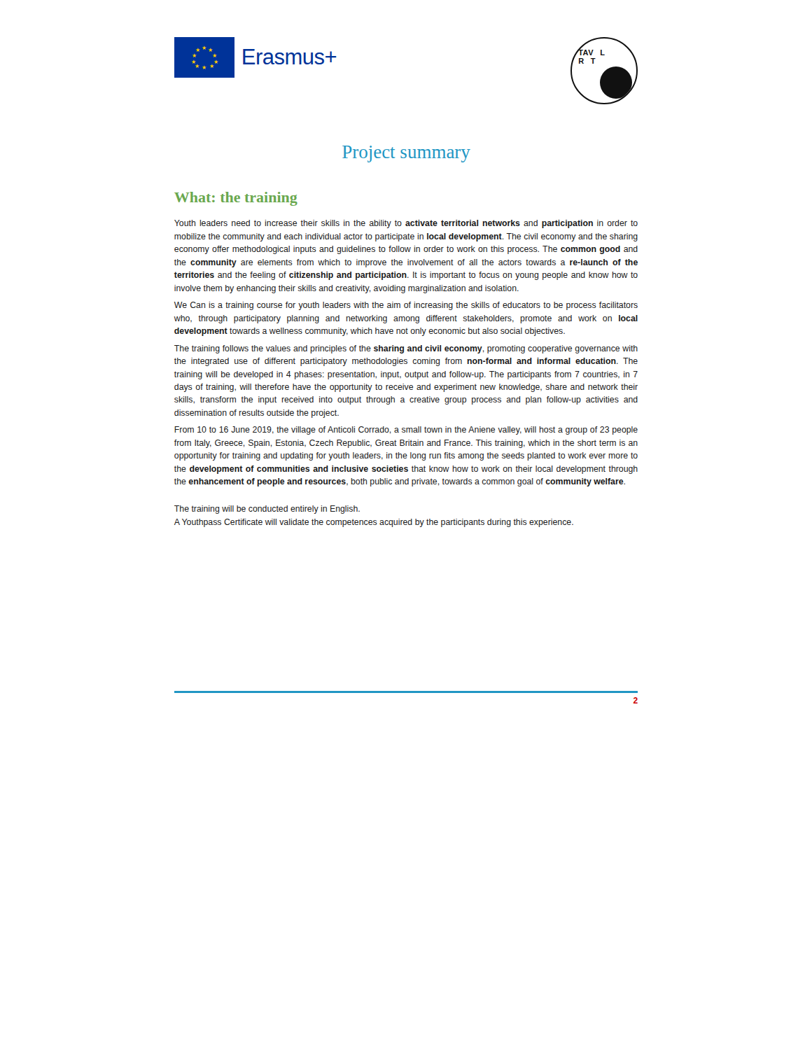★ ★ ★ ★ ★ ★ ★ ★ ★ ★
Erasmus+
TAVOLA
ROTO
NDA
Project summary
What: the training
Youth leaders need to increase their skills in the ability to activate territorial networks and participation in order to mobilize the community and each individual actor to participate in local development. The civil economy and the sharing economy offer methodological inputs and guidelines to follow in order to work on this process. The common good and the community are elements from which to improve the involvement of all the actors towards a re-launch of the territories and the feeling of citizenship and participation. It is important to focus on young people and know how to involve them by enhancing their skills and creativity, avoiding marginalization and isolation.
We Can is a training course for youth leaders with the aim of increasing the skills of educators to be process facilitators who, through participatory planning and networking among different stakeholders, promote and work on local development towards a wellness community, which have not only economic but also social objectives.
The training follows the values and principles of the sharing and civil economy, promoting cooperative governance with the integrated use of different participatory methodologies coming from non-formal and informal education. The training will be developed in 4 phases: presentation, input, output and follow-up. The participants from 7 countries, in 7 days of training, will therefore have the opportunity to receive and experiment new knowledge, share and network their skills, transform the input received into output through a creative group process and plan follow-up activities and dissemination of results outside the project.
From 10 to 16 June 2019, the village of Anticoli Corrado, a small town in the Aniene valley, will host a group of 23 people from Italy, Greece, Spain, Estonia, Czech Republic, Great Britain and France. This training, which in the short term is an opportunity for training and updating for youth leaders, in the long run fits among the seeds planted to work ever more to the development of communities and inclusive societies that know how to work on their local development through the enhancement of people and resources, both public and private, towards a common goal of community welfare.
The training will be conducted entirely in English.
A Youthpass Certificate will validate the competences acquired by the participants during this experience.
2